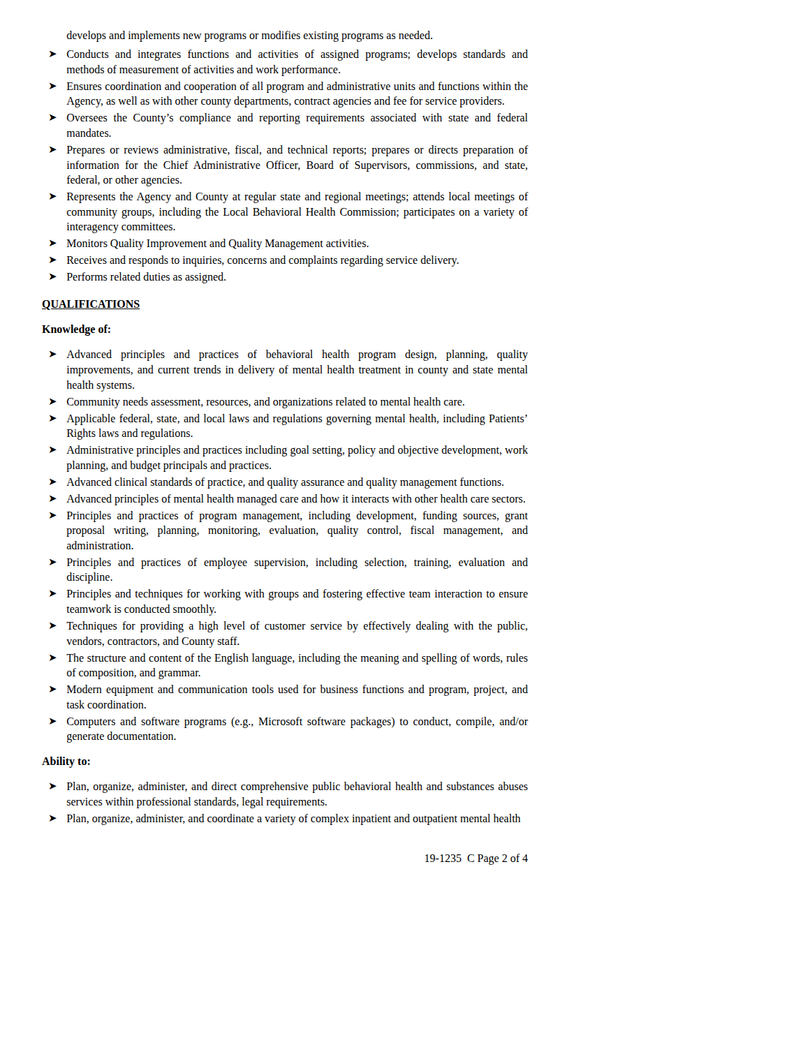develops and implements new programs or modifies existing programs as needed.
Conducts and integrates functions and activities of assigned programs; develops standards and methods of measurement of activities and work performance.
Ensures coordination and cooperation of all program and administrative units and functions within the Agency, as well as with other county departments, contract agencies and fee for service providers.
Oversees the County’s compliance and reporting requirements associated with state and federal mandates.
Prepares or reviews administrative, fiscal, and technical reports; prepares or directs preparation of information for the Chief Administrative Officer, Board of Supervisors, commissions, and state, federal, or other agencies.
Represents the Agency and County at regular state and regional meetings; attends local meetings of community groups, including the Local Behavioral Health Commission; participates on a variety of interagency committees.
Monitors Quality Improvement and Quality Management activities.
Receives and responds to inquiries, concerns and complaints regarding service delivery.
Performs related duties as assigned.
QUALIFICATIONS
Knowledge of:
Advanced principles and practices of behavioral health program design, planning, quality improvements, and current trends in delivery of mental health treatment in county and state mental health systems.
Community needs assessment, resources, and organizations related to mental health care.
Applicable federal, state, and local laws and regulations governing mental health, including Patients’ Rights laws and regulations.
Administrative principles and practices including goal setting, policy and objective development, work planning, and budget principals and practices.
Advanced clinical standards of practice, and quality assurance and quality management functions.
Advanced principles of mental health managed care and how it interacts with other health care sectors.
Principles and practices of program management, including development, funding sources, grant proposal writing, planning, monitoring, evaluation, quality control, fiscal management, and administration.
Principles and practices of employee supervision, including selection, training, evaluation and discipline.
Principles and techniques for working with groups and fostering effective team interaction to ensure teamwork is conducted smoothly.
Techniques for providing a high level of customer service by effectively dealing with the public, vendors, contractors, and County staff.
The structure and content of the English language, including the meaning and spelling of words, rules of composition, and grammar.
Modern equipment and communication tools used for business functions and program, project, and task coordination.
Computers and software programs (e.g., Microsoft software packages) to conduct, compile, and/or generate documentation.
Ability to:
Plan, organize, administer, and direct comprehensive public behavioral health and substances abuses services within professional standards, legal requirements.
Plan, organize, administer, and coordinate a variety of complex inpatient and outpatient mental health
19-1235 C Page 2 of 4